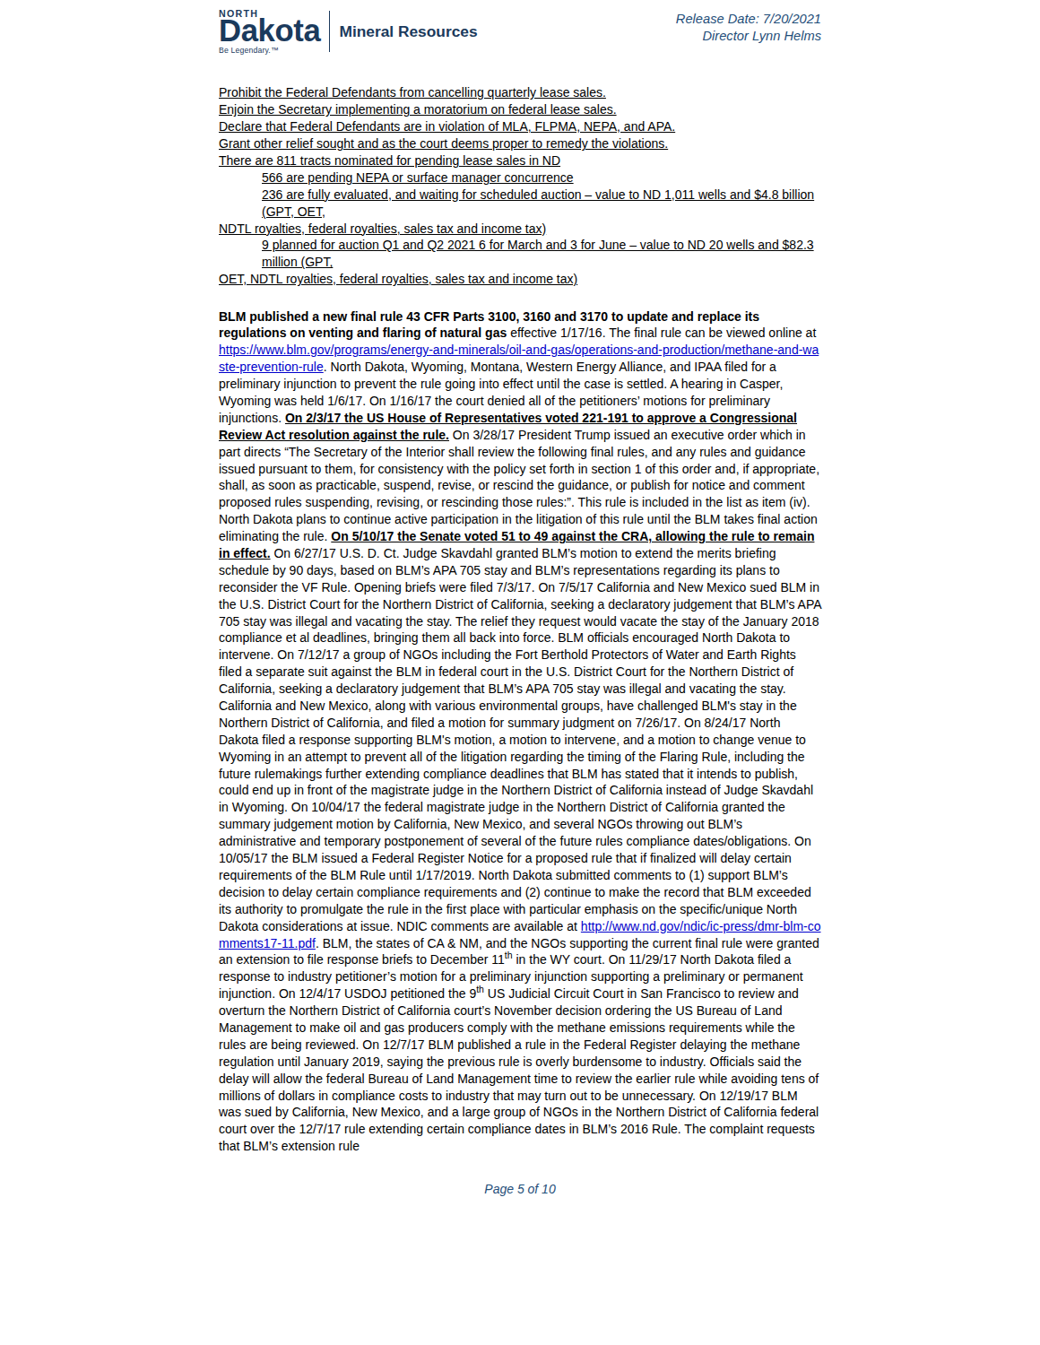NORTH Dakota Be Legendary.™
Mineral Resources
Release Date: 7/20/2021
Director Lynn Helms
Prohibit the Federal Defendants from cancelling quarterly lease sales.
Enjoin the Secretary implementing a moratorium on federal lease sales.
Declare that Federal Defendants are in violation of MLA, FLPMA, NEPA, and APA.
Grant other relief sought and as the court deems proper to remedy the violations.
There are 811 tracts nominated for pending lease sales in ND
566 are pending NEPA or surface manager concurrence
236 are fully evaluated, and waiting for scheduled auction – value to ND 1,011 wells and $4.8 billion (GPT, OET,
NDTL royalties, federal royalties, sales tax and income tax)
9 planned for auction Q1 and Q2 2021 6 for March and 3 for June – value to ND 20 wells and $82.3 million (GPT,
OET, NDTL royalties, federal royalties, sales tax and income tax)
BLM published a new final rule 43 CFR Parts 3100, 3160 and 3170 to update and replace its regulations on venting and flaring of natural gas effective 1/17/16. The final rule can be viewed online at https://www.blm.gov/programs/energy-and-minerals/oil-and-gas/operations-and-production/methane-and-waste-prevention-rule. North Dakota, Wyoming, Montana, Western Energy Alliance, and IPAA filed for a preliminary injunction to prevent the rule going into effect until the case is settled. A hearing in Casper, Wyoming was held 1/6/17. On 1/16/17 the court denied all of the petitioners’ motions for preliminary injunctions. On 2/3/17 the US House of Representatives voted 221-191 to approve a Congressional Review Act resolution against the rule. On 3/28/17 President Trump issued an executive order which in part directs “The Secretary of the Interior shall review the following final rules, and any rules and guidance issued pursuant to them, for consistency with the policy set forth in section 1 of this order and, if appropriate, shall, as soon as practicable, suspend, revise, or rescind the guidance, or publish for notice and comment proposed rules suspending, revising, or rescinding those rules:”. This rule is included in the list as item (iv). North Dakota plans to continue active participation in the litigation of this rule until the BLM takes final action eliminating the rule. On 5/10/17 the Senate voted 51 to 49 against the CRA, allowing the rule to remain in effect. On 6/27/17 U.S. D. Ct. Judge Skavdahl granted BLM’s motion to extend the merits briefing schedule by 90 days, based on BLM’s APA 705 stay and BLM’s representations regarding its plans to reconsider the VF Rule. Opening briefs were filed 7/3/17. On 7/5/17 California and New Mexico sued BLM in the U.S. District Court for the Northern District of California, seeking a declaratory judgement that BLM’s APA 705 stay was illegal and vacating the stay. The relief they request would vacate the stay of the January 2018 compliance et al deadlines, bringing them all back into force. BLM officials encouraged North Dakota to intervene. On 7/12/17 a group of NGOs including the Fort Berthold Protectors of Water and Earth Rights filed a separate suit against the BLM in federal court in the U.S. District Court for the Northern District of California, seeking a declaratory judgement that BLM’s APA 705 stay was illegal and vacating the stay. California and New Mexico, along with various environmental groups, have challenged BLM's stay in the Northern District of California, and filed a motion for summary judgment on 7/26/17. On 8/24/17 North Dakota filed a response supporting BLM's motion, a motion to intervene, and a motion to change venue to Wyoming in an attempt to prevent all of the litigation regarding the timing of the Flaring Rule, including the future rulemakings further extending compliance deadlines that BLM has stated that it intends to publish, could end up in front of the magistrate judge in the Northern District of California instead of Judge Skavdahl in Wyoming. On 10/04/17 the federal magistrate judge in the Northern District of California granted the summary judgement motion by California, New Mexico, and several NGOs throwing out BLM’s administrative and temporary postponement of several of the future rules compliance dates/obligations. On 10/05/17 the BLM issued a Federal Register Notice for a proposed rule that if finalized will delay certain requirements of the BLM Rule until 1/17/2019. North Dakota submitted comments to (1) support BLM’s decision to delay certain compliance requirements and (2) continue to make the record that BLM exceeded its authority to promulgate the rule in the first place with particular emphasis on the specific/unique North Dakota considerations at issue. NDIC comments are available at http://www.nd.gov/ndic/ic-press/dmr-blm-comments17-11.pdf. BLM, the states of CA & NM, and the NGOs supporting the current final rule were granted an extension to file response briefs to December 11th in the WY court. On 11/29/17 North Dakota filed a response to industry petitioner’s motion for a preliminary injunction supporting a preliminary or permanent injunction. On 12/4/17 USDOJ petitioned the 9th US Judicial Circuit Court in San Francisco to review and overturn the Northern District of California court’s November decision ordering the US Bureau of Land Management to make oil and gas producers comply with the methane emissions requirements while the rules are being reviewed. On 12/7/17 BLM published a rule in the Federal Register delaying the methane regulation until January 2019, saying the previous rule is overly burdensome to industry. Officials said the delay will allow the federal Bureau of Land Management time to review the earlier rule while avoiding tens of millions of dollars in compliance costs to industry that may turn out to be unnecessary. On 12/19/17 BLM was sued by California, New Mexico, and a large group of NGOs in the Northern District of California federal court over the 12/7/17 rule extending certain compliance dates in BLM’s 2016 Rule. The complaint requests that BLM’s extension rule
Page 5 of 10